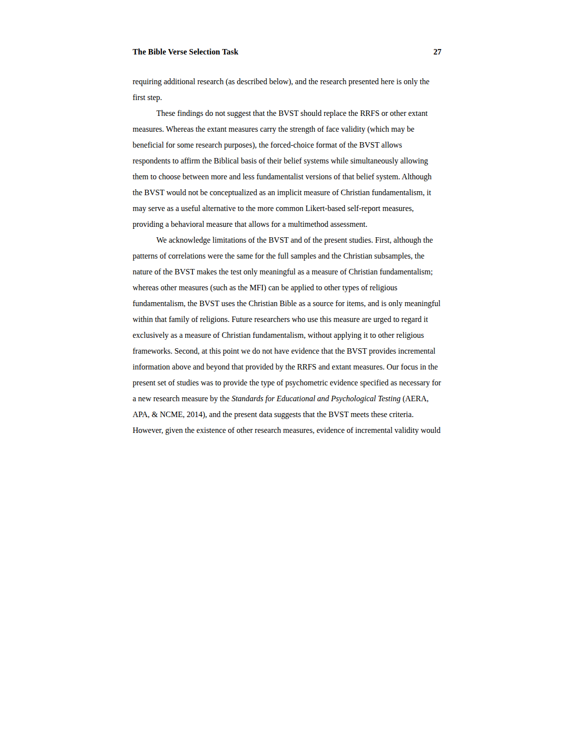The Bible Verse Selection Task 27
requiring additional research (as described below), and the research presented here is only the first step.
These findings do not suggest that the BVST should replace the RRFS or other extant measures. Whereas the extant measures carry the strength of face validity (which may be beneficial for some research purposes), the forced-choice format of the BVST allows respondents to affirm the Biblical basis of their belief systems while simultaneously allowing them to choose between more and less fundamentalist versions of that belief system. Although the BVST would not be conceptualized as an implicit measure of Christian fundamentalism, it may serve as a useful alternative to the more common Likert-based self-report measures, providing a behavioral measure that allows for a multimethod assessment.
We acknowledge limitations of the BVST and of the present studies. First, although the patterns of correlations were the same for the full samples and the Christian subsamples, the nature of the BVST makes the test only meaningful as a measure of Christian fundamentalism; whereas other measures (such as the MFI) can be applied to other types of religious fundamentalism, the BVST uses the Christian Bible as a source for items, and is only meaningful within that family of religions. Future researchers who use this measure are urged to regard it exclusively as a measure of Christian fundamentalism, without applying it to other religious frameworks. Second, at this point we do not have evidence that the BVST provides incremental information above and beyond that provided by the RRFS and extant measures. Our focus in the present set of studies was to provide the type of psychometric evidence specified as necessary for a new research measure by the Standards for Educational and Psychological Testing (AERA, APA, & NCME, 2014), and the present data suggests that the BVST meets these criteria. However, given the existence of other research measures, evidence of incremental validity would